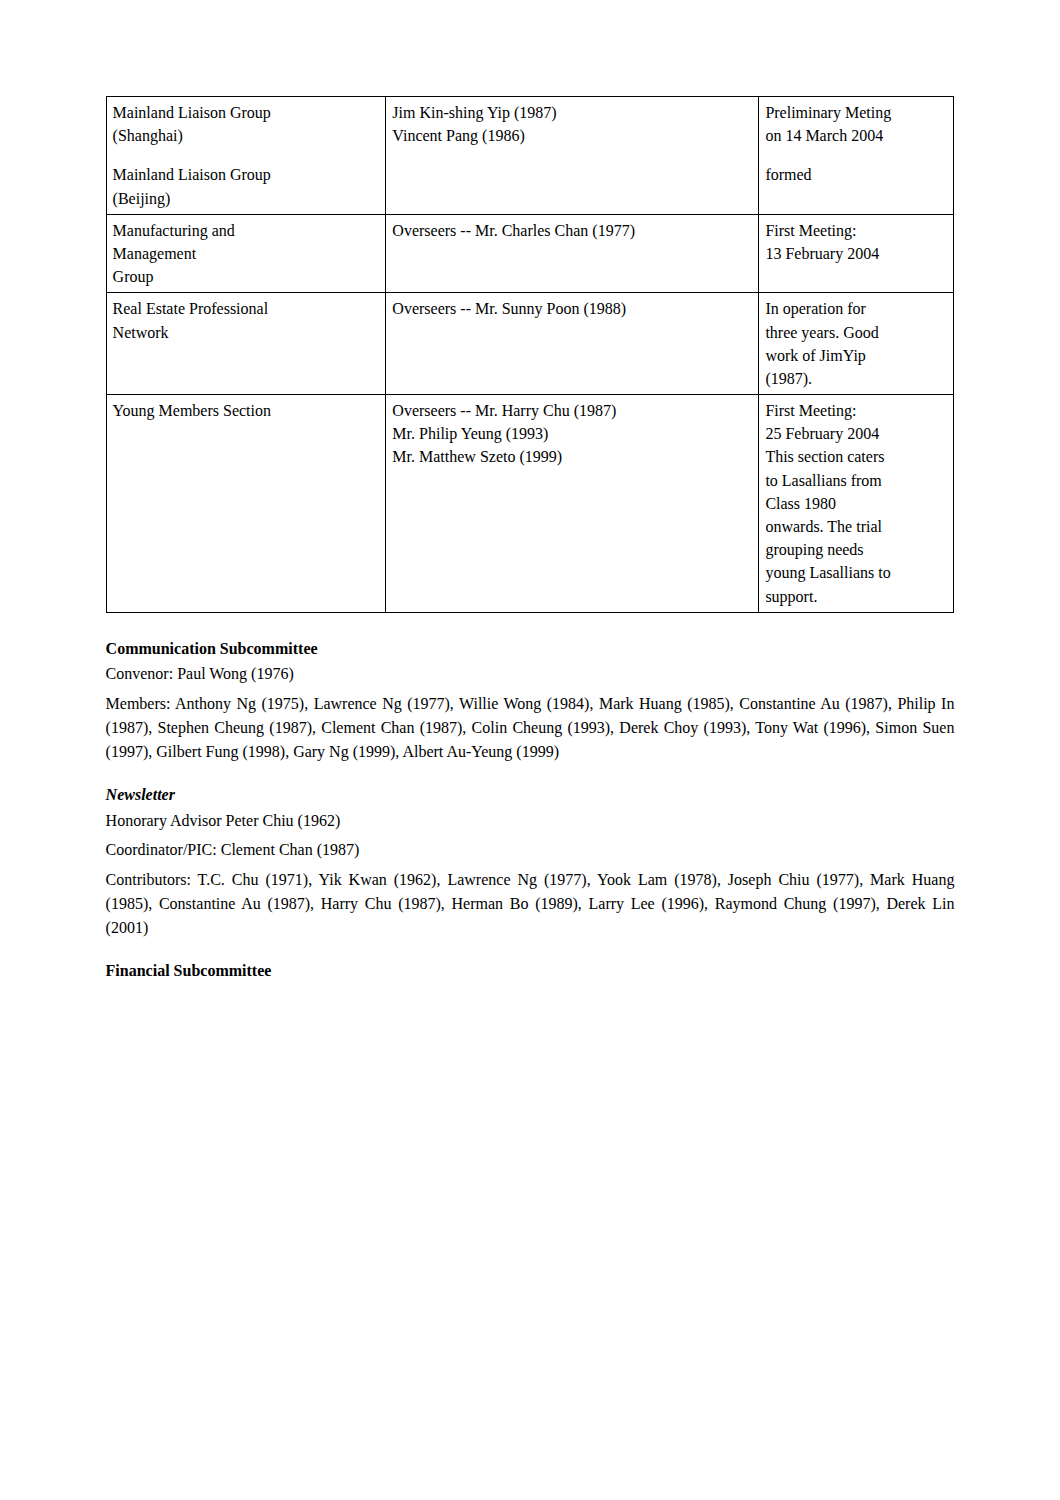| Mainland Liaison Group (Shanghai) Mainland Liaison Group (Beijing) | Jim Kin-shing Yip (1987) Vincent Pang (1986) | Preliminary Meting on 14 March 2004 formed |
| Manufacturing and Management Group | Overseers -- Mr. Charles Chan (1977) | First Meeting: 13 February 2004 |
| Real Estate Professional Network | Overseers -- Mr. Sunny Poon (1988) | In operation for three years. Good work of JimYip (1987). |
| Young Members Section | Overseers -- Mr. Harry Chu (1987) Mr. Philip Yeung (1993) Mr. Matthew Szeto (1999) | First Meeting: 25 February 2004 This section caters to Lasallians from Class 1980 onwards. The trial grouping needs young Lasallians to support. |
Communication Subcommittee
Convenor: Paul Wong (1976)
Members: Anthony Ng (1975), Lawrence Ng (1977), Willie Wong (1984), Mark Huang (1985), Constantine Au (1987), Philip In (1987), Stephen Cheung (1987), Clement Chan (1987), Colin Cheung (1993), Derek Choy (1993), Tony Wat (1996), Simon Suen (1997), Gilbert Fung (1998), Gary Ng (1999), Albert Au-Yeung (1999)
Newsletter
Honorary Advisor Peter Chiu (1962)
Coordinator/PIC: Clement Chan (1987)
Contributors: T.C. Chu (1971), Yik Kwan (1962), Lawrence Ng (1977), Yook Lam (1978), Joseph Chiu (1977), Mark Huang (1985), Constantine Au (1987), Harry Chu (1987), Herman Bo (1989), Larry Lee (1996), Raymond Chung (1997), Derek Lin (2001)
Financial Subcommittee